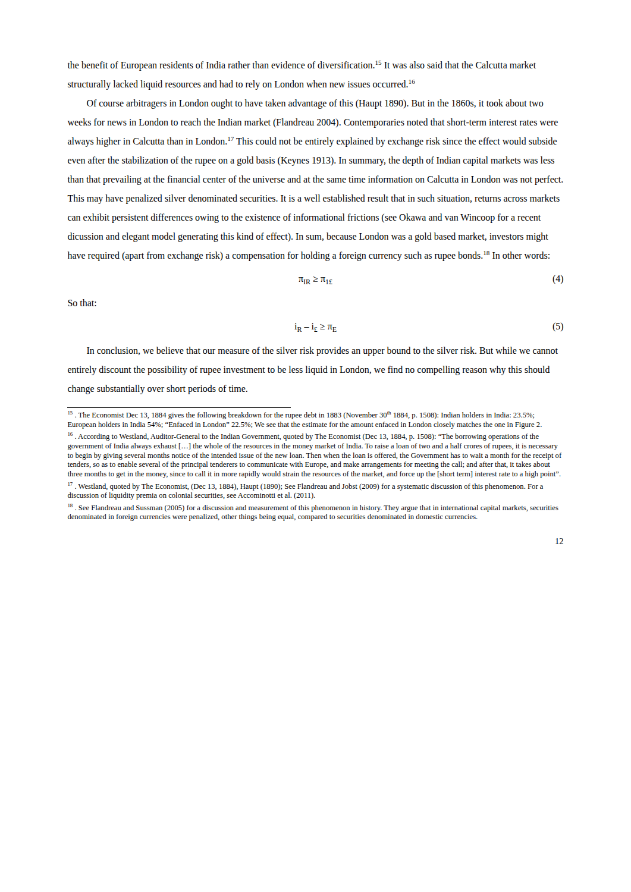the benefit of European residents of India rather than evidence of diversification.15 It was also said that the Calcutta market structurally lacked liquid resources and had to rely on London when new issues occurred.16
Of course arbitragers in London ought to have taken advantage of this (Haupt 1890). But in the 1860s, it took about two weeks for news in London to reach the Indian market (Flandreau 2004). Contemporaries noted that short-term interest rates were always higher in Calcutta than in London.17 This could not be entirely explained by exchange risk since the effect would subside even after the stabilization of the rupee on a gold basis (Keynes 1913). In summary, the depth of Indian capital markets was less than that prevailing at the financial center of the universe and at the same time information on Calcutta in London was not perfect. This may have penalized silver denominated securities. It is a well established result that in such situation, returns across markets can exhibit persistent differences owing to the existence of informational frictions (see Okawa and van Wincoop for a recent dicussion and elegant model generating this kind of effect). In sum, because London was a gold based market, investors might have required (apart from exchange risk) a compensation for holding a foreign currency such as rupee bonds.18 In other words:
πIR ≥ π1£ (4)
So that:
iR – i£ ≥ πE (5)
In conclusion, we believe that our measure of the silver risk provides an upper bound to the silver risk. But while we cannot entirely discount the possibility of rupee investment to be less liquid in London, we find no compelling reason why this should change substantially over short periods of time.
15 . The Economist Dec 13, 1884 gives the following breakdown for the rupee debt in 1883 (November 30th 1884, p. 1508): Indian holders in India: 23.5%; European holders in India 54%; “Enfaced in London” 22.5%; We see that the estimate for the amount enfaced in London closely matches the one in Figure 2.
16 . According to Westland, Auditor-General to the Indian Government, quoted by The Economist (Dec 13, 1884, p. 1508): “The borrowing operations of the government of India always exhaust […] the whole of the resources in the money market of India. To raise a loan of two and a half crores of rupees, it is necessary to begin by giving several months notice of the intended issue of the new loan. Then when the loan is offered, the Government has to wait a month for the receipt of tenders, so as to enable several of the principal tenderers to communicate with Europe, and make arrangements for meeting the call; and after that, it takes about three months to get in the money, since to call it in more rapidly would strain the resources of the market, and force up the [short term] interest rate to a high point”.
17 . Westland, quoted by The Economist, (Dec 13, 1884), Haupt (1890); See Flandreau and Jobst (2009) for a systematic discussion of this phenomenon. For a discussion of liquidity premia on colonial securities, see Accominotti et al. (2011).
18 . See Flandreau and Sussman (2005) for a discussion and measurement of this phenomenon in history. They argue that in international capital markets, securities denominated in foreign currencies were penalized, other things being equal, compared to securities denominated in domestic currencies.
12